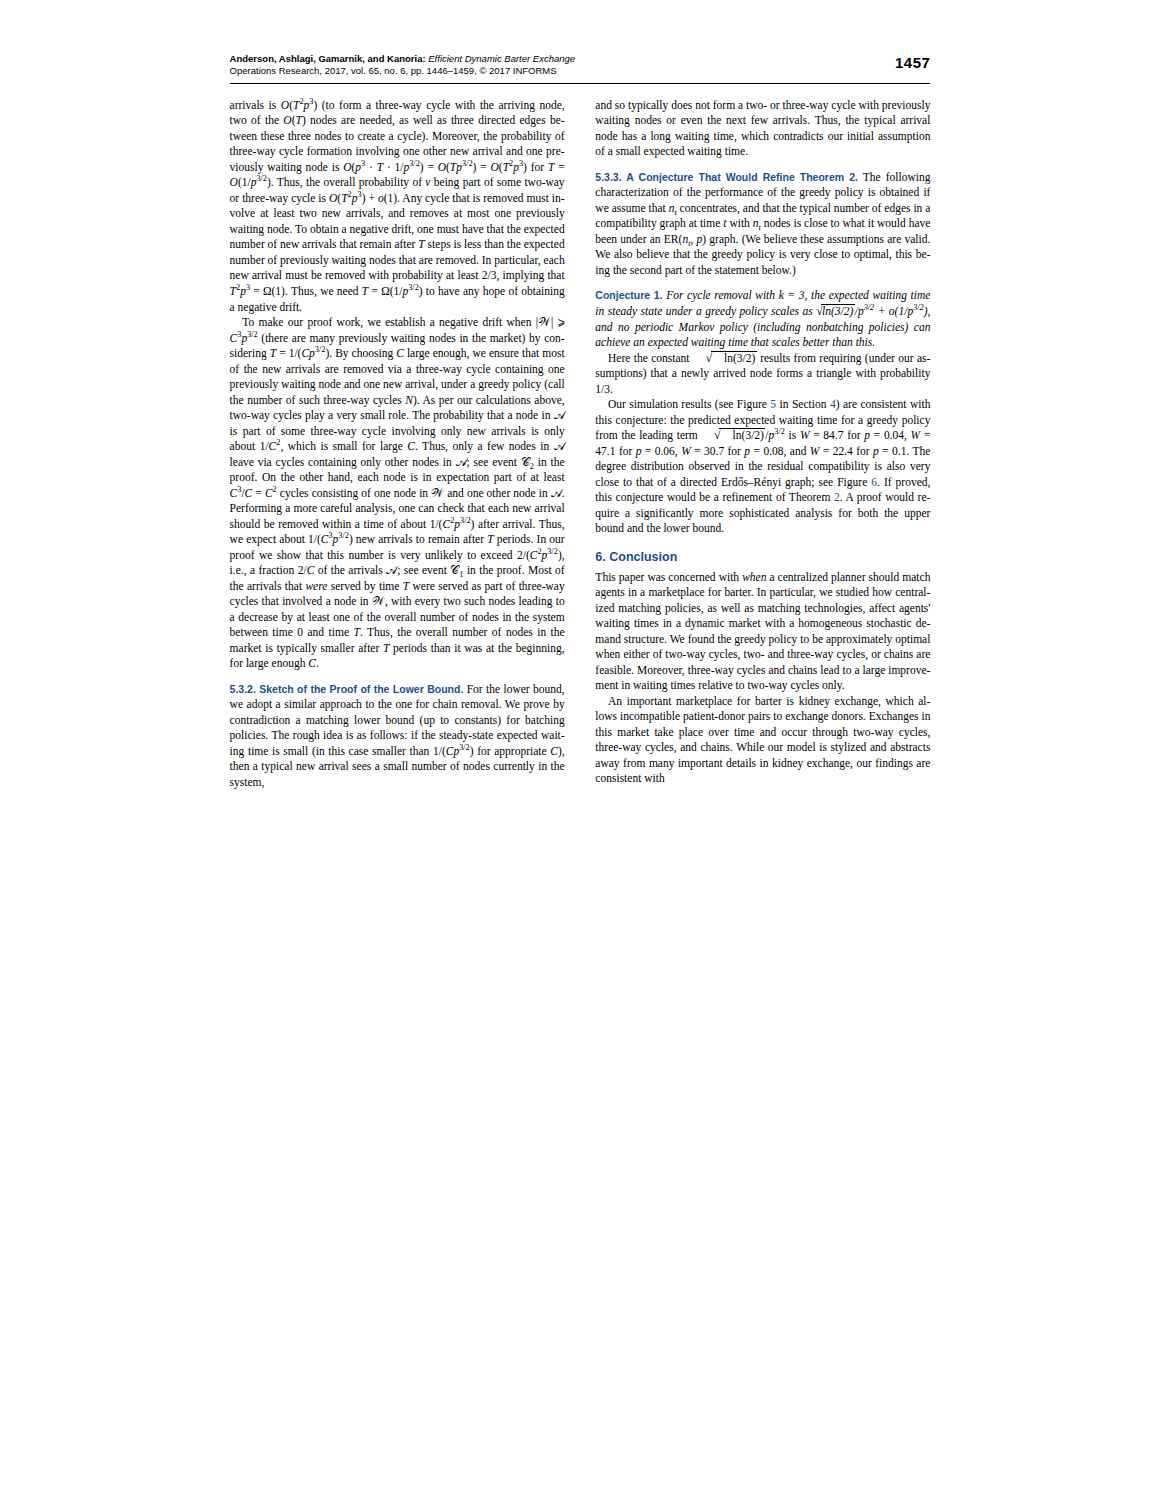Anderson, Ashlagi, Gamarnik, and Kanoria: Efficient Dynamic Barter Exchange
Operations Research, 2017, vol. 65, no. 6, pp. 1446–1459, © 2017 INFORMS
1457
arrivals is O(T2p3) (to form a three-way cycle with the arriving node, two of the O(T) nodes are needed, as well as three directed edges between these three nodes to create a cycle). Moreover, the probability of three-way cycle formation involving one other new arrival and one previously waiting node is O(p3 · T · 1/p3/2) = O(Tp3/2) = O(T2p3) for T = O(1/p3/2). Thus, the overall probability of v being part of some two-way or three-way cycle is O(T2p3) + o(1). Any cycle that is removed must involve at least two new arrivals, and removes at most one previously waiting node. To obtain a negative drift, one must have that the expected number of new arrivals that remain after T steps is less than the expected number of previously waiting nodes that are removed. In particular, each new arrival must be removed with probability at least 2/3, implying that T2p3 = Ω(1). Thus, we need T = Ω(1/p3/2) to have any hope of obtaining a negative drift.
To make our proof work, we establish a negative drift when |𝒲| ⩾ C3p3/2 (there are many previously waiting nodes in the market) by considering T = 1/(Cp3/2). By choosing C large enough, we ensure that most of the new arrivals are removed via a three-way cycle containing one previously waiting node and one new arrival, under a greedy policy (call the number of such three-way cycles N). As per our calculations above, two-way cycles play a very small role. The probability that a node in 𝒜 is part of some three-way cycle involving only new arrivals is only about 1/C2, which is small for large C. Thus, only a few nodes in 𝒜 leave via cycles containing only other nodes in 𝒜; see event 𝒞2 in the proof. On the other hand, each node is in expectation part of at least C3/C = C2 cycles consisting of one node in 𝒲 and one other node in 𝒜. Performing a more careful analysis, one can check that each new arrival should be removed within a time of about 1/(C2p3/2) after arrival. Thus, we expect about 1/(C3p3/2) new arrivals to remain after T periods. In our proof we show that this number is very unlikely to exceed 2/(C2p3/2), i.e., a fraction 2/C of the arrivals 𝒜; see event 𝒞1 in the proof. Most of the arrivals that were served by time T were served as part of three-way cycles that involved a node in 𝒲, with every two such nodes leading to a decrease by at least one of the overall number of nodes in the system between time 0 and time T. Thus, the overall number of nodes in the market is typically smaller after T periods than it was at the beginning, for large enough C.
5.3.2. Sketch of the Proof of the Lower Bound.
For the lower bound, we adopt a similar approach to the one for chain removal. We prove by contradiction a matching lower bound (up to constants) for batching policies. The rough idea is as follows: if the steady-state expected waiting time is small (in this case smaller than 1/(Cp3/2) for appropriate C), then a typical new arrival sees a small number of nodes currently in the system,
and so typically does not form a two- or three-way cycle with previously waiting nodes or even the next few arrivals. Thus, the typical arrival node has a long waiting time, which contradicts our initial assumption of a small expected waiting time.
5.3.3. A Conjecture That Would Refine Theorem 2.
The following characterization of the performance of the greedy policy is obtained if we assume that nt concentrates, and that the typical number of edges in a compatibility graph at time t with nt nodes is close to what it would have been under an ER(nt, p) graph. (We believe these assumptions are valid. We also believe that the greedy policy is very close to optimal, this being the second part of the statement below.)
Conjecture 1. For cycle removal with k = 3, the expected waiting time in steady state under a greedy policy scales as ln(3/2)/p3/2 + o(1/p3/2), and no periodic Markov policy (including nonbatching policies) can achieve an expected waiting time that scales better than this.
Here the constant ln(3/2) results from requiring (under our assumptions) that a newly arrived node forms a triangle with probability 1/3.
Our simulation results (see Figure 5 in Section 4) are consistent with this conjecture: the predicted expected waiting time for a greedy policy from the leading term ln(3/2)/p3/2 is W = 84.7 for p = 0.04, W = 47.1 for p = 0.06, W = 30.7 for p = 0.08, and W = 22.4 for p = 0.1. The degree distribution observed in the residual compatibility is also very close to that of a directed Erdős–Rényi graph; see Figure 6. If proved, this conjecture would be a refinement of Theorem 2. A proof would require a significantly more sophisticated analysis for both the upper bound and the lower bound.
6. Conclusion
This paper was concerned with when a centralized planner should match agents in a marketplace for barter. In particular, we studied how centralized matching policies, as well as matching technologies, affect agents' waiting times in a dynamic market with a homogeneous stochastic demand structure. We found the greedy policy to be approximately optimal when either of two-way cycles, two- and three-way cycles, or chains are feasible. Moreover, three-way cycles and chains lead to a large improvement in waiting times relative to two-way cycles only.
An important marketplace for barter is kidney exchange, which allows incompatible patient-donor pairs to exchange donors. Exchanges in this market take place over time and occur through two-way cycles, three-way cycles, and chains. While our model is stylized and abstracts away from many important details in kidney exchange, our findings are consistent with